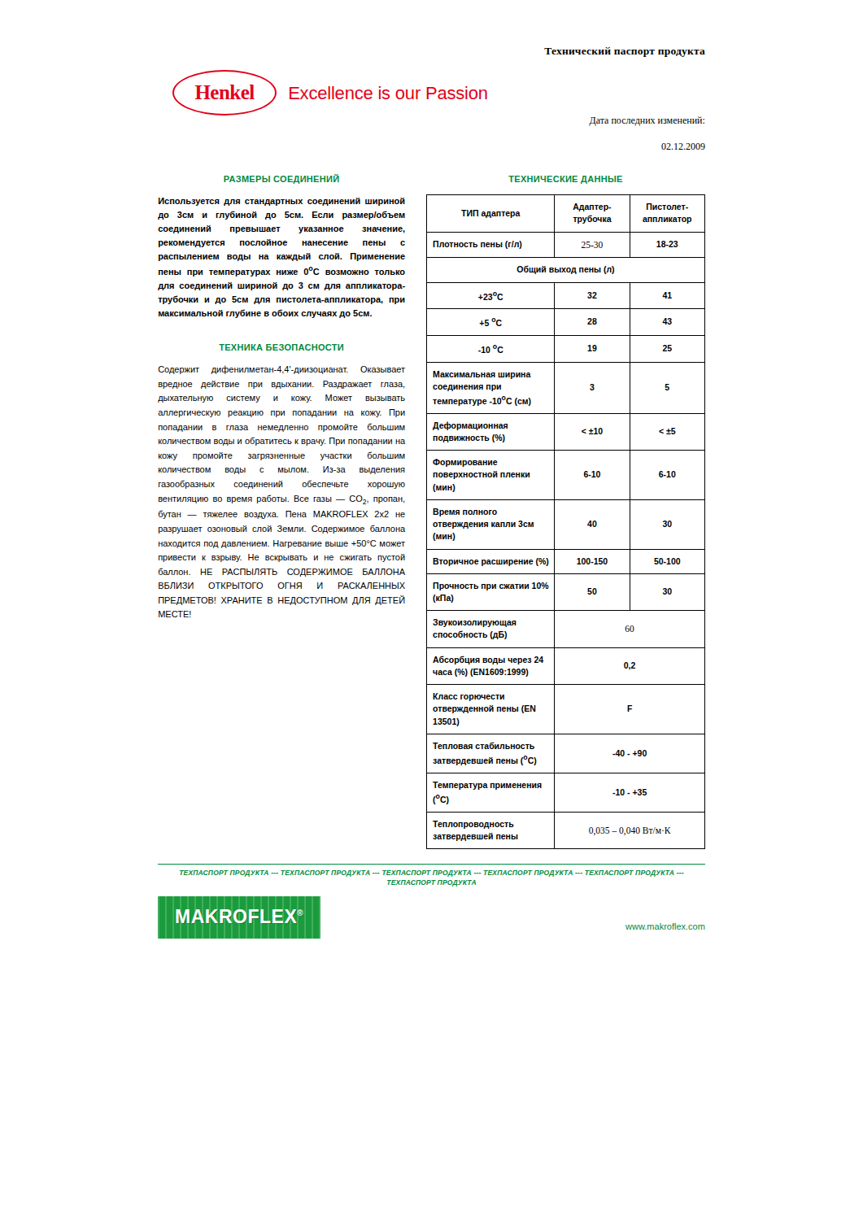Технический паспорт продукта
Henkel
Excellence is our Passion
Дата последних изменений:
02.12.2009
РАЗМЕРЫ СОЕДИНЕНИЙ
Используется для стандартных соединений шириной до 3см и глубиной до 5см. Если размер/объем соединений превышает указанное значение, рекомендуется послойное нанесение пены с распылением воды на каждый слой. Применение пены при температурах ниже 0оС возможно только для соединений шириной до 3 см для аппликатора-трубочки и до 5см для пистолета-аппликатора, при максимальной глубине в обоих случаях до 5см.
ТЕХНИКА БЕЗОПАСНОСТИ
Содержит дифенилметан-4,4'-диизоцианат. Оказывает вредное действие при вдыхании. Раздражает глаза, дыхательную систему и кожу. Может вызывать аллергическую реакцию при попадании на кожу. При попадании в глаза немедленно промойте большим количеством воды и обратитесь к врачу. При попадании на кожу промойте загрязненные участки большим количеством воды с мылом. Из-за выделения газообразных соединений обеспечьте хорошую вентиляцию во время работы. Все газы — CO2, пропан, бутан — тяжелее воздуха. Пена MAKROFLEX 2x2 не разрушает озоновый слой Земли. Содержимое баллона находится под давлением. Нагревание выше +50°С может привести к взрыву. Не вскрывать и не сжигать пустой баллон. НЕ РАСПЫЛЯТЬ СОДЕРЖИМОЕ БАЛЛОНА ВБЛИЗИ ОТКРЫТОГО ОГНЯ И РАСКАЛЕННЫХ ПРЕДМЕТОВ! ХРАНИТЕ В НЕДОСТУПНОМ ДЛЯ ДЕТЕЙ МЕСТЕ!
ТЕХНИЧЕСКИЕ ДАННЫЕ
| ТИП адаптера | Адаптер-трубочка | Пистолет-аппликатор |
| --- | --- | --- |
| Плотность пены (г/л) | 25-30 | 18-23 |
| Общий выход пены (л) |
| +23 о С | 32 | 41 |
| +5 о С | 28 | 43 |
| -10 о С | 19 | 25 |
| Максимальная ширина соединения при температуре -10 о С (см) | 3 | 5 |
| Деформационная подвижность (%) | < ±10 | < ±5 |
| Формирование поверхностной пленки (мин) | 6-10 | 6-10 |
| Время полного отверждения капли 3см (мин) | 40 | 30 |
| Вторичное расширение (%) | 100-150 | 50-100 |
| Прочность при сжатии 10% (кПа) | 50 | 30 |
| Звукоизолирующая способность (дБ) | 60 |
| Абсорбция воды через 24 часа (%) (EN1609:1999) | 0,2 |
| Класс горючести отвержденной пены (EN 13501) | F |
| Тепловая стабильность затвердевшей пены ( о С) | -40 - +90 |
| Температура применения ( о С) | -10 - +35 |
| Теплопроводность затвердевшей пены | 0,035 – 0,040 Вт/м·К |
ТЕХПАСПОРТ ПРОДУКТА --- ТЕХПАСПОРТ ПРОДУКТА --- ТЕХПАСПОРТ ПРОДУКТА --- ТЕХПАСПОРТ ПРОДУКТА --- ТЕХПАСПОРТ ПРОДУКТА --- ТЕХПАСПОРТ ПРОДУКТА
MAKROFLEX®
www.makroflex.com